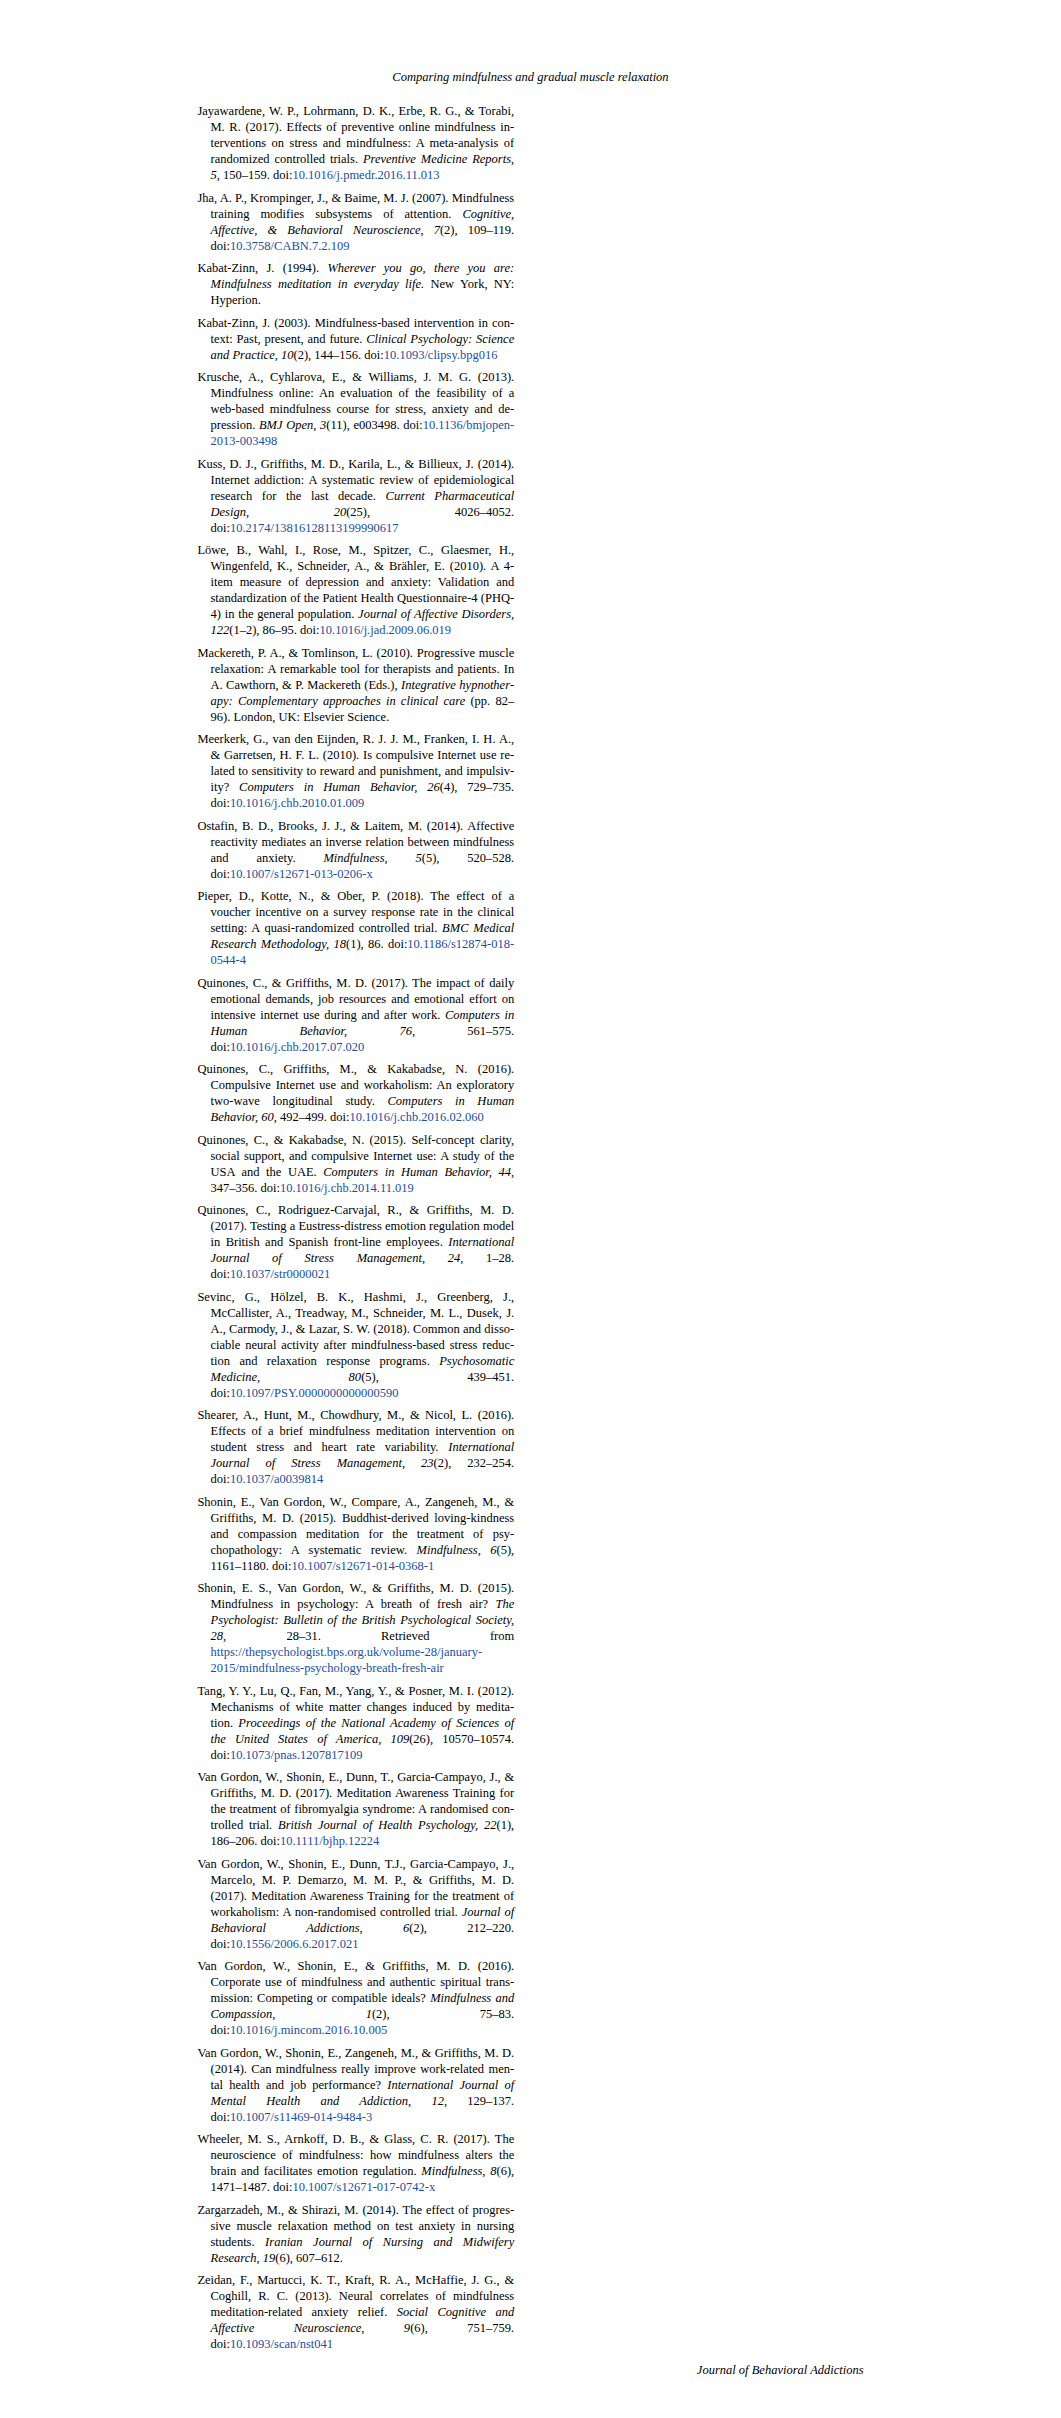Comparing mindfulness and gradual muscle relaxation
Jayawardene, W. P., Lohrmann, D. K., Erbe, R. G., & Torabi, M. R. (2017). Effects of preventive online mindfulness interventions on stress and mindfulness: A meta-analysis of randomized controlled trials. Preventive Medicine Reports, 5, 150–159. doi:10.1016/j.pmedr.2016.11.013
Jha, A. P., Krompinger, J., & Baime, M. J. (2007). Mindfulness training modifies subsystems of attention. Cognitive, Affective, & Behavioral Neuroscience, 7(2), 109–119. doi:10.3758/CABN.7.2.109
Kabat-Zinn, J. (1994). Wherever you go, there you are: Mindfulness meditation in everyday life. New York, NY: Hyperion.
Kabat-Zinn, J. (2003). Mindfulness-based intervention in context: Past, present, and future. Clinical Psychology: Science and Practice, 10(2), 144–156. doi:10.1093/clipsy.bpg016
Krusche, A., Cyhlarova, E., & Williams, J. M. G. (2013). Mindfulness online: An evaluation of the feasibility of a web-based mindfulness course for stress, anxiety and depression. BMJ Open, 3(11), e003498. doi:10.1136/bmjopen-2013-003498
Kuss, D. J., Griffiths, M. D., Karila, L., & Billieux, J. (2014). Internet addiction: A systematic review of epidemiological research for the last decade. Current Pharmaceutical Design, 20(25), 4026–4052. doi:10.2174/13816128113199990617
Löwe, B., Wahl, I., Rose, M., Spitzer, C., Glaesmer, H., Wingenfeld, K., Schneider, A., & Brähler, E. (2010). A 4-item measure of depression and anxiety: Validation and standardization of the Patient Health Questionnaire-4 (PHQ-4) in the general population. Journal of Affective Disorders, 122(1–2), 86–95. doi:10.1016/j.jad.2009.06.019
Mackereth, P. A., & Tomlinson, L. (2010). Progressive muscle relaxation: A remarkable tool for therapists and patients. In A. Cawthorn, & P. Mackereth (Eds.), Integrative hypnotherapy: Complementary approaches in clinical care (pp. 82–96). London, UK: Elsevier Science.
Meerkerk, G., van den Eijnden, R. J. J. M., Franken, I. H. A., & Garretsen, H. F. L. (2010). Is compulsive Internet use related to sensitivity to reward and punishment, and impulsivity? Computers in Human Behavior, 26(4), 729–735. doi:10.1016/j.chb.2010.01.009
Ostafin, B. D., Brooks, J. J., & Laitem, M. (2014). Affective reactivity mediates an inverse relation between mindfulness and anxiety. Mindfulness, 5(5), 520–528. doi:10.1007/s12671-013-0206-x
Pieper, D., Kotte, N., & Ober, P. (2018). The effect of a voucher incentive on a survey response rate in the clinical setting: A quasi-randomized controlled trial. BMC Medical Research Methodology, 18(1), 86. doi:10.1186/s12874-018-0544-4
Quinones, C., & Griffiths, M. D. (2017). The impact of daily emotional demands, job resources and emotional effort on intensive internet use during and after work. Computers in Human Behavior, 76, 561–575. doi:10.1016/j.chb.2017.07.020
Quinones, C., Griffiths, M., & Kakabadse, N. (2016). Compulsive Internet use and workaholism: An exploratory two-wave longitudinal study. Computers in Human Behavior, 60, 492–499. doi:10.1016/j.chb.2016.02.060
Quinones, C., & Kakabadse, N. (2015). Self-concept clarity, social support, and compulsive Internet use: A study of the USA and the UAE. Computers in Human Behavior, 44, 347–356. doi:10.1016/j.chb.2014.11.019
Quinones, C., Rodriguez-Carvajal, R., & Griffiths, M. D. (2017). Testing a Eustress-distress emotion regulation model in British and Spanish front-line employees. International Journal of Stress Management, 24, 1–28. doi:10.1037/str0000021
Sevinc, G., Hölzel, B. K., Hashmi, J., Greenberg, J., McCallister, A., Treadway, M., Schneider, M. L., Dusek, J. A., Carmody, J., & Lazar, S. W. (2018). Common and dissociable neural activity after mindfulness-based stress reduction and relaxation response programs. Psychosomatic Medicine, 80(5), 439–451. doi:10.1097/PSY.0000000000000590
Shearer, A., Hunt, M., Chowdhury, M., & Nicol, L. (2016). Effects of a brief mindfulness meditation intervention on student stress and heart rate variability. International Journal of Stress Management, 23(2), 232–254. doi:10.1037/a0039814
Shonin, E., Van Gordon, W., Compare, A., Zangeneh, M., & Griffiths, M. D. (2015). Buddhist-derived loving-kindness and compassion meditation for the treatment of psychopathology: A systematic review. Mindfulness, 6(5), 1161–1180. doi:10.1007/s12671-014-0368-1
Shonin, E. S., Van Gordon, W., & Griffiths, M. D. (2015). Mindfulness in psychology: A breath of fresh air? The Psychologist: Bulletin of the British Psychological Society, 28, 28–31. Retrieved from https://thepsychologist.bps.org.uk/volume-28/january-2015/mindfulness-psychology-breath-fresh-air
Tang, Y. Y., Lu, Q., Fan, M., Yang, Y., & Posner, M. I. (2012). Mechanisms of white matter changes induced by meditation. Proceedings of the National Academy of Sciences of the United States of America, 109(26), 10570–10574. doi:10.1073/pnas.1207817109
Van Gordon, W., Shonin, E., Dunn, T., Garcia-Campayo, J., & Griffiths, M. D. (2017). Meditation Awareness Training for the treatment of fibromyalgia syndrome: A randomised controlled trial. British Journal of Health Psychology, 22(1), 186–206. doi:10.1111/bjhp.12224
Van Gordon, W., Shonin, E., Dunn, T.J., Garcia-Campayo, J., Marcelo, M. P. Demarzo, M. M. P., & Griffiths, M. D. (2017). Meditation Awareness Training for the treatment of workaholism: A non-randomised controlled trial. Journal of Behavioral Addictions, 6(2), 212–220. doi:10.1556/2006.6.2017.021
Van Gordon, W., Shonin, E., & Griffiths, M. D. (2016). Corporate use of mindfulness and authentic spiritual transmission: Competing or compatible ideals? Mindfulness and Compassion, 1(2), 75–83. doi:10.1016/j.mincom.2016.10.005
Van Gordon, W., Shonin, E., Zangeneh, M., & Griffiths, M. D. (2014). Can mindfulness really improve work-related mental health and job performance? International Journal of Mental Health and Addiction, 12, 129–137. doi:10.1007/s11469-014-9484-3
Wheeler, M. S., Arnkoff, D. B., & Glass, C. R. (2017). The neuroscience of mindfulness: how mindfulness alters the brain and facilitates emotion regulation. Mindfulness, 8(6), 1471–1487. doi:10.1007/s12671-017-0742-x
Zargarzadeh, M., & Shirazi, M. (2014). The effect of progressive muscle relaxation method on test anxiety in nursing students. Iranian Journal of Nursing and Midwifery Research, 19(6), 607–612.
Zeidan, F., Martucci, K. T., Kraft, R. A., McHaffie, J. G., & Coghill, R. C. (2013). Neural correlates of mindfulness meditation-related anxiety relief. Social Cognitive and Affective Neuroscience, 9(6), 751–759. doi:10.1093/scan/nst041
Journal of Behavioral Addictions